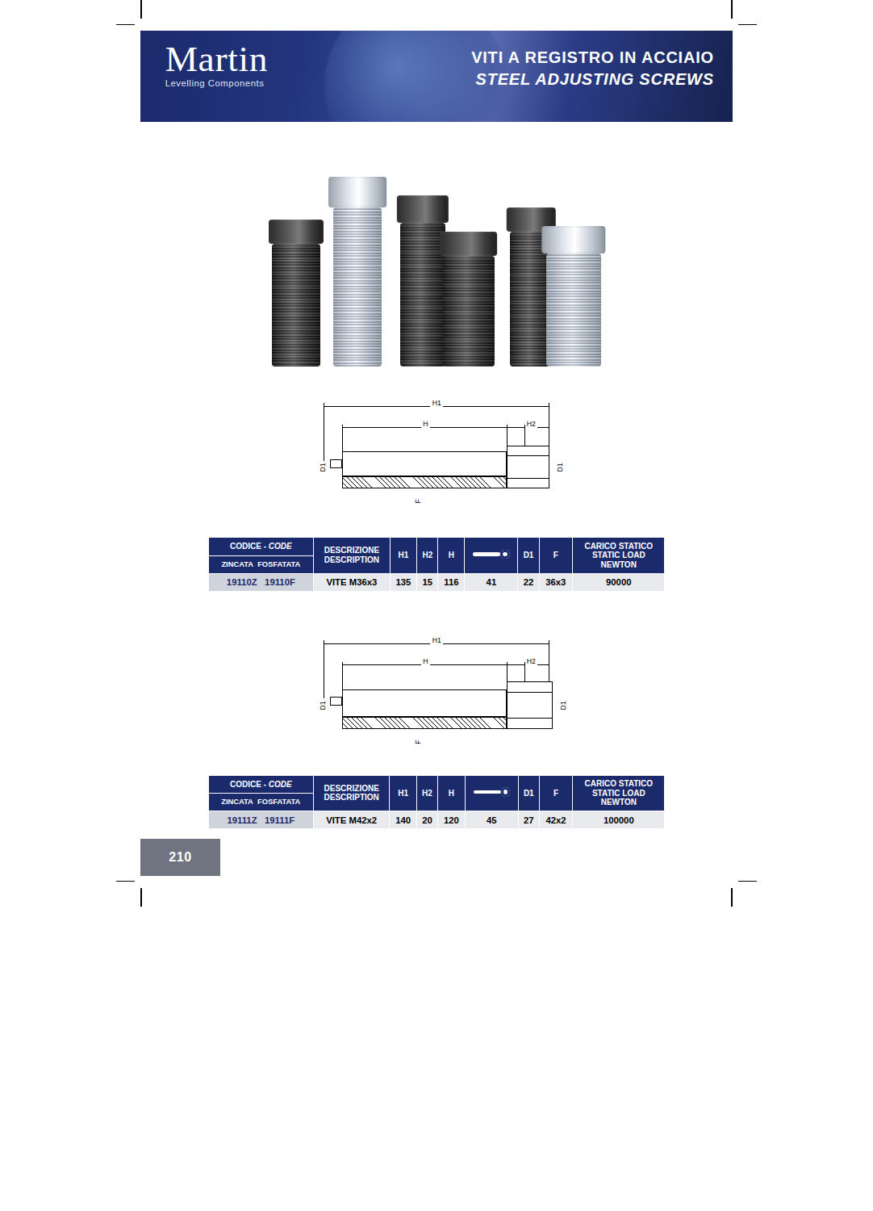Martin
Levelling Components
VITI A REGISTRO IN ACCIAIO
STEEL ADJUSTING SCREWS
H1
H
H2
D1
D1
F
| CODICE - CODE | DESCRIZIONE DESCRIPTION | H1 | H2 | H | | D1 | F | CARICO STATICO STATIC LOAD NEWTON |
| --- | --- | --- | --- | --- | --- | --- | --- | --- |
| ZINCATA FOSFATATA |
| 19110Z 19110F | VITE M36x3 | 135 | 15 | 116 | 41 | 22 | 36x3 | 90000 |
H1
H
H2
D1
D1
F
| CODICE - CODE | DESCRIZIONE DESCRIPTION | H1 | H2 | H | | D1 | F | CARICO STATICO STATIC LOAD NEWTON |
| --- | --- | --- | --- | --- | --- | --- | --- | --- |
| ZINCATA FOSFATATA |
| 19111Z 19111F | VITE M42x2 | 140 | 20 | 120 | 45 | 27 | 42x2 | 100000 |
210